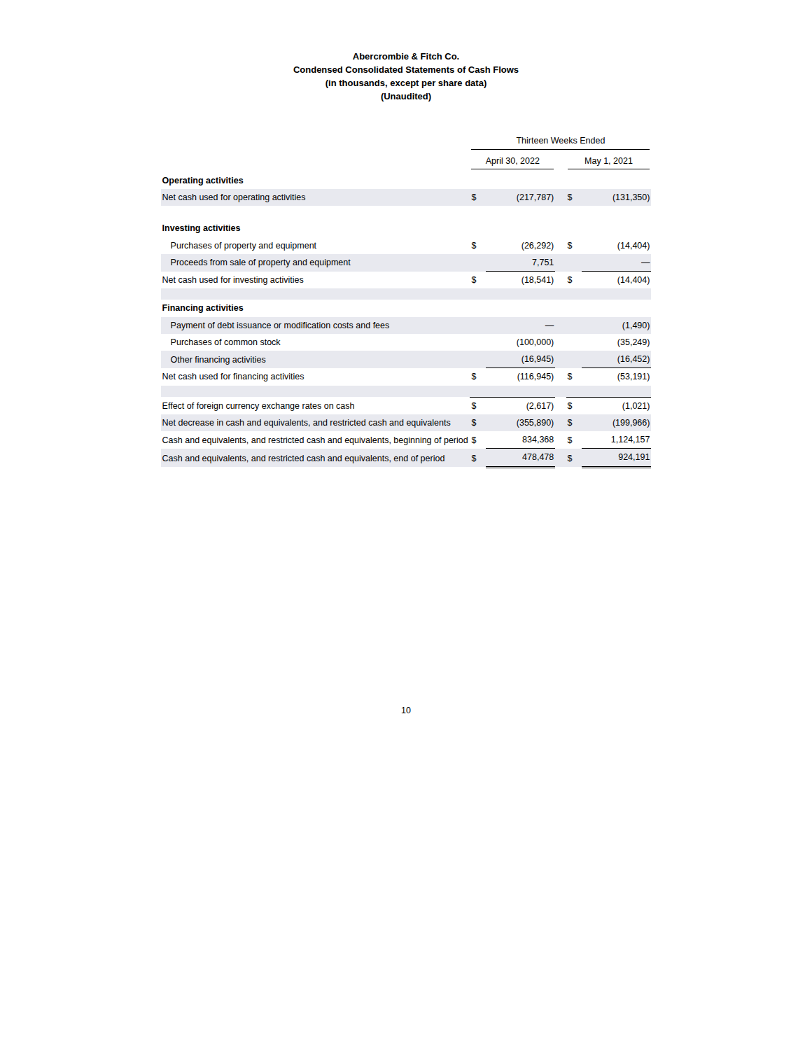Abercrombie & Fitch Co.
Condensed Consolidated Statements of Cash Flows
(in thousands, except per share data)
(Unaudited)
| | Thirteen Weeks Ended |
| | April 30, 2022 | | May 1, 2021 |
| Operating activities | | | | | |
| Net cash used for operating activities | $ | (217,787) | | $ | (131,350) |
| Investing activities | | | | | |
| Purchases of property and equipment | $ | (26,292) | | $ | (14,404) |
| Proceeds from sale of property and equipment | | 7,751 | | | — |
| Net cash used for investing activities | $ | (18,541) | | $ | (14,404) |
| Financing activities | | | | | |
| Payment of debt issuance or modification costs and fees | | — | | | (1,490) |
| Purchases of common stock | | (100,000) | | | (35,249) |
| Other financing activities | | (16,945) | | | (16,452) |
| Net cash used for financing activities | $ | (116,945) | | $ | (53,191) |
| Effect of foreign currency exchange rates on cash | $ | (2,617) | | $ | (1,021) |
| Net decrease in cash and equivalents, and restricted cash and equivalents | $ | (355,890) | | $ | (199,966) |
| Cash and equivalents, and restricted cash and equivalents, beginning of period | $ | 834,368 | | $ | 1,124,157 |
| Cash and equivalents, and restricted cash and equivalents, end of period | $ | 478,478 | | $ | 924,191 |
10